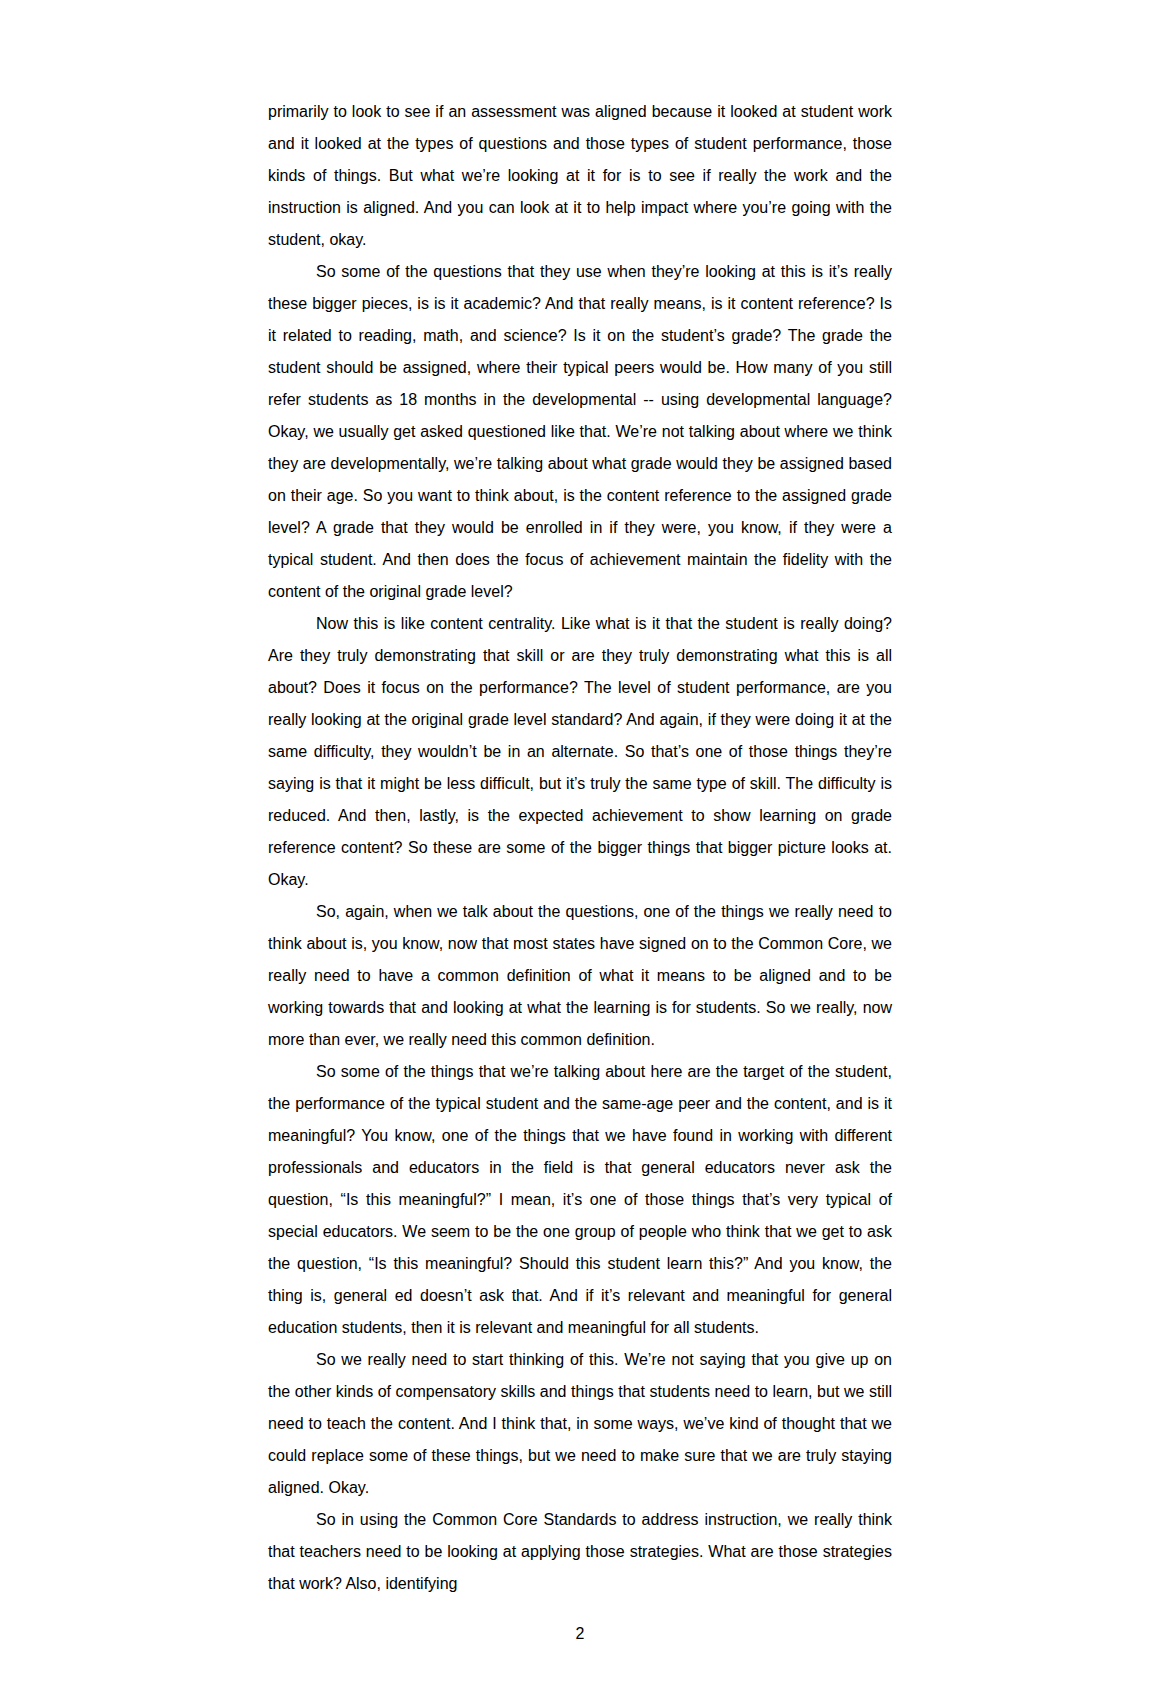primarily to look to see if an assessment was aligned because it looked at student work and it looked at the types of questions and those types of student performance, those kinds of things. But what we’re looking at it for is to see if really the work and the instruction is aligned. And you can look at it to help impact where you’re going with the student, okay.
So some of the questions that they use when they’re looking at this is it’s really these bigger pieces, is is it academic? And that really means, is it content reference? Is it related to reading, math, and science? Is it on the student’s grade? The grade the student should be assigned, where their typical peers would be. How many of you still refer students as 18 months in the developmental -- using developmental language? Okay, we usually get asked questioned like that. We’re not talking about where we think they are developmentally, we’re talking about what grade would they be assigned based on their age. So you want to think about, is the content reference to the assigned grade level? A grade that they would be enrolled in if they were, you know, if they were a typical student. And then does the focus of achievement maintain the fidelity with the content of the original grade level?
Now this is like content centrality. Like what is it that the student is really doing? Are they truly demonstrating that skill or are they truly demonstrating what this is all about? Does it focus on the performance? The level of student performance, are you really looking at the original grade level standard? And again, if they were doing it at the same difficulty, they wouldn’t be in an alternate. So that’s one of those things they’re saying is that it might be less difficult, but it’s truly the same type of skill. The difficulty is reduced. And then, lastly, is the expected achievement to show learning on grade reference content? So these are some of the bigger things that bigger picture looks at. Okay.
So, again, when we talk about the questions, one of the things we really need to think about is, you know, now that most states have signed on to the Common Core, we really need to have a common definition of what it means to be aligned and to be working towards that and looking at what the learning is for students. So we really, now more than ever, we really need this common definition.
So some of the things that we’re talking about here are the target of the student, the performance of the typical student and the same-age peer and the content, and is it meaningful? You know, one of the things that we have found in working with different professionals and educators in the field is that general educators never ask the question, “Is this meaningful?” I mean, it’s one of those things that’s very typical of special educators. We seem to be the one group of people who think that we get to ask the question, “Is this meaningful? Should this student learn this?” And you know, the thing is, general ed doesn’t ask that. And if it’s relevant and meaningful for general education students, then it is relevant and meaningful for all students.
So we really need to start thinking of this. We’re not saying that you give up on the other kinds of compensatory skills and things that students need to learn, but we still need to teach the content. And I think that, in some ways, we’ve kind of thought that we could replace some of these things, but we need to make sure that we are truly staying aligned. Okay.
So in using the Common Core Standards to address instruction, we really think that teachers need to be looking at applying those strategies. What are those strategies that work? Also, identifying
2